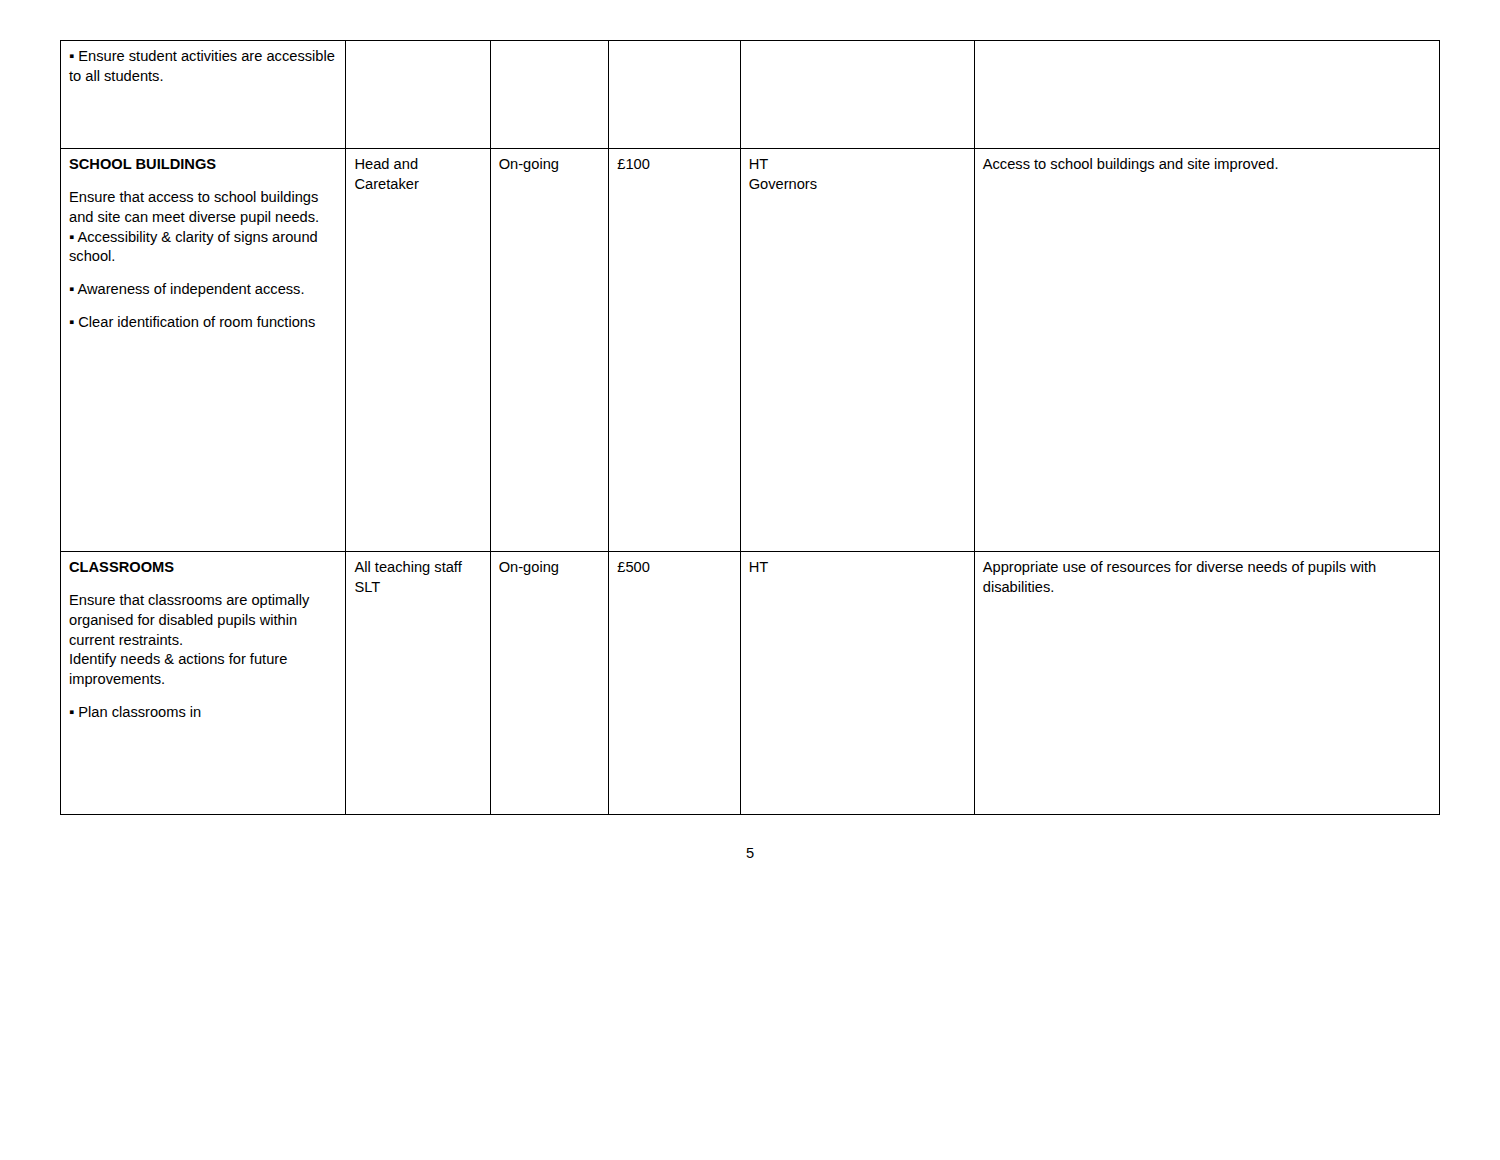| ▪ Ensure student activities are accessible to all students. | | | | | |
| SCHOOL BUILDINGS Ensure that access to school buildings and site can meet diverse pupil needs. ▪ Accessibility & clarity of signs around school. ▪ Awareness of independent access. ▪ Clear identification of room functions | Head and Caretaker | On-going | £100 | HT Governors | Access to school buildings and site improved. |
| CLASSROOMS Ensure that classrooms are optimally organised for disabled pupils within current restraints. Identify needs & actions for future improvements. ▪ Plan classrooms in | All teaching staff SLT | On-going | £500 | HT | Appropriate use of resources for diverse needs of pupils with disabilities. |
5